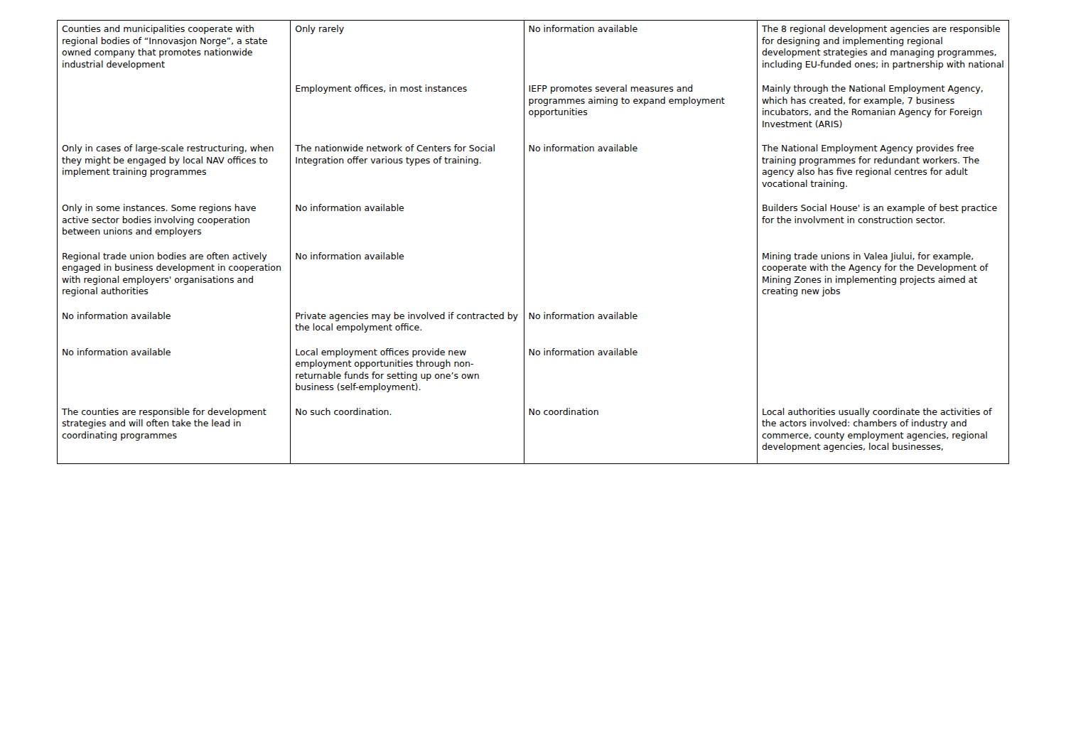| Counties and municipalities cooperate with regional bodies of “Innovasjon Norge”, a state owned company that promotes nationwide industrial development | Only rarely | No information available | The 8 regional development agencies are responsible for designing and implementing regional development strategies and managing programmes, including EU-funded ones; in partnership with national |
| | Employment offices, in most instances | IEFP promotes several measures and programmes aiming to expand employment opportunities | Mainly through the National Employment Agency, which has created, for example, 7 business incubators, and the Romanian Agency for Foreign Investment (ARIS) |
| Only in cases of large-scale restructuring, when they might be engaged by local NAV offices to implement training programmes | The nationwide network of Centers for Social Integration offer various types of training. | No information available | The National Employment Agency provides free training programmes for redundant workers. The agency also has five regional centres for adult vocational training. |
| Only in some instances. Some regions have active sector bodies involving cooperation between unions and employers | No information available | | Builders Social House' is an example of best practice for the involvment in construction sector. |
| Regional trade union bodies are often actively engaged in business development in cooperation with regional employers' organisations and regional authorities | No information available | | Mining trade unions in Valea Jiului, for example, cooperate with the Agency for the Development of Mining Zones in implementing projects aimed at creating new jobs |
| No information available | Private agencies may be involved if contracted by the local empolyment office. | No information available | |
| No information available | Local employment offices provide new employment opportunities through non-returnable funds for setting up one’s own business (self-employment). | No information available | |
| The counties are responsible for development strategies and will often take the lead in coordinating programmes | No such coordination. | No coordination | Local authorities usually coordinate the activities of the actors involved: chambers of industry and commerce, county employment agencies, regional development agencies, local businesses, |